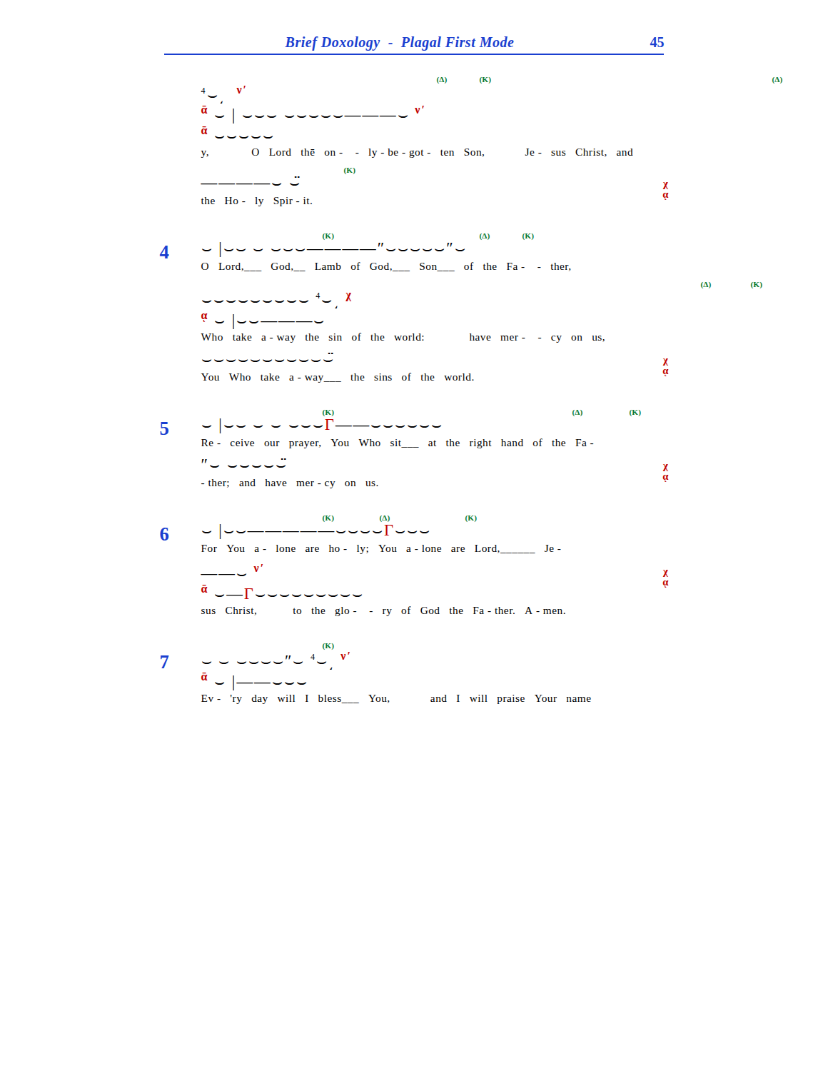Brief Doxology - Plagal First Mode
45
(Δ) (Κ) (Δ)
4⌣͵ ν′
ᾱ ⌣ | ⌣⌣⌣ ⌣⌣⌣⌣⌣———⌣ ν′
ᾱ ⌣⌣⌣⌣⌣
y, O Lord thē on - - ly - be - got - ten Son, Je - sus Christ, and
(Κ)
————⌣ ⌣̈
the Ho - ly Spir - it.
χ
ᾳ
4
(Κ) (Δ) (Κ)
⌣ |⌣⌣ ⌣ ⌣⌣⌣————″⌣⌣⌣⌣⌣″⌣
O Lord,___ God,__ Lamb of God,___ Son___ of the Fa - - ther,
(Δ) (Κ)
⌣⌣⌣⌣⌣⌣⌣⌣⌣ 4⌣͵ χ
ᾳ ⌣ |⌣⌣———⌣
Who take a - way the sin of the world: have mer - - cy on us,
⌣⌣⌣⌣⌣⌣⌣⌣⌣⌣⌣̈
You Who take a - way___ the sins of the world.
χ
ᾳ
5
(Κ) (Δ) (Κ)
⌣ |⌣⌣ ⌣ ⌣ ⌣⌣⌣Γ——⌣⌣⌣⌣⌣⌣
Re - ceive our prayer, You Who sit___ at the right hand of the Fa -
″⌣ ⌣⌣⌣⌣⌣̈
- ther; and have mer - cy on us.
χ
ᾳ
6
(Κ) (Δ) (Κ)
⌣ |⌣⌣—————⌣⌣⌣⌣Γ⌣⌣⌣
For You a - lone are ho - ly; You a - lone are Lord,______ Je -
——⌣ ν′
ᾱ ⌣—Γ⌣⌣⌣⌣⌣⌣⌣⌣⌣
sus Christ, to the glo - - ry of God the Fa - ther. A - men.
χ
ᾳ
7
(Κ)
⌣ ⌣ ⌣⌣⌣⌣″⌣ 4⌣͵ ν′
ᾱ ⌣ |——⌣⌣⌣
Ev - 'ry day will I bless___ You, and I will praise Your name